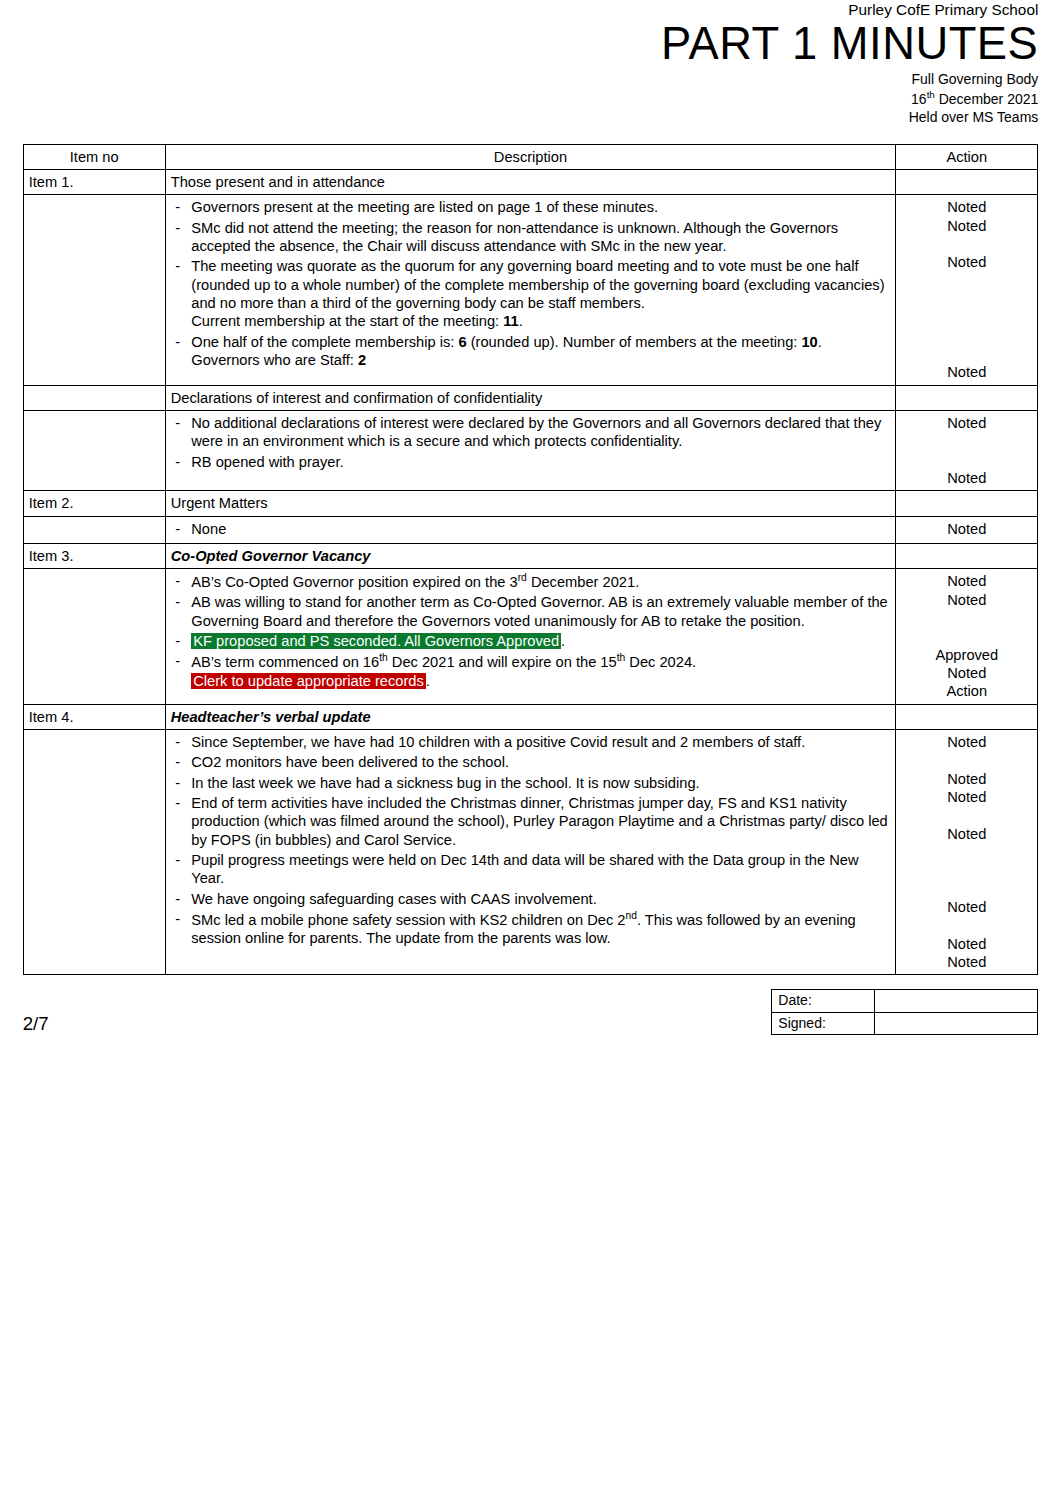Purley CofE Primary School
PART 1 MINUTES
Full Governing Body
16th December 2021
Held over MS Teams
| Item no | Description | Action |
| --- | --- | --- |
| Item 1. | Those present and in attendance | |
| | Governors present at the meeting are listed on page 1 of these minutes. SMc did not attend the meeting; the reason for non-attendance is unknown. Although the Governors accepted the absence, the Chair will discuss attendance with SMc in the new year. The meeting was quorate as the quorum for any governing board meeting and to vote must be one half (rounded up to a whole number) of the complete membership of the governing board (excluding vacancies) and no more than a third of the governing body can be staff members. Current membership at the start of the meeting: 11 . One half of the complete membership is: 6 (rounded up). Number of members at the meeting: 10 . Governors who are Staff: 2 | Noted Noted Noted Noted |
| | Declarations of interest and confirmation of confidentiality | |
| | No additional declarations of interest were declared by the Governors and all Governors declared that they were in an environment which is a secure and which protects confidentiality. RB opened with prayer. | Noted Noted |
| Item 2. | Urgent Matters | |
| | None | Noted |
| Item 3. | Co-Opted Governor Vacancy | |
| | AB’s Co-Opted Governor position expired on the 3 rd December 2021. AB was willing to stand for another term as Co-Opted Governor. AB is an extremely valuable member of the Governing Board and therefore the Governors voted unanimously for AB to retake the position. KF proposed and PS seconded. All Governors Approved . AB’s term commenced on 16 th Dec 2021 and will expire on the 15 th Dec 2024. Clerk to update appropriate records . | Noted Noted Approved Noted Action |
| Item 4. | Headteacher’s verbal update | |
| | Since September, we have had 10 children with a positive Covid result and 2 members of staff. CO2 monitors have been delivered to the school. In the last week we have had a sickness bug in the school. It is now subsiding. End of term activities have included the Christmas dinner, Christmas jumper day, FS and KS1 nativity production (which was filmed around the school), Purley Paragon Playtime and a Christmas party/ disco led by FOPS (in bubbles) and Carol Service. Pupil progress meetings were held on Dec 14th and data will be shared with the Data group in the New Year. We have ongoing safeguarding cases with CAAS involvement. SMc led a mobile phone safety session with KS2 children on Dec 2 nd . This was followed by an evening session online for parents. The update from the parents was low. | Noted Noted Noted Noted Noted Noted Noted |
2/7
| Date: | |
| Signed: | |